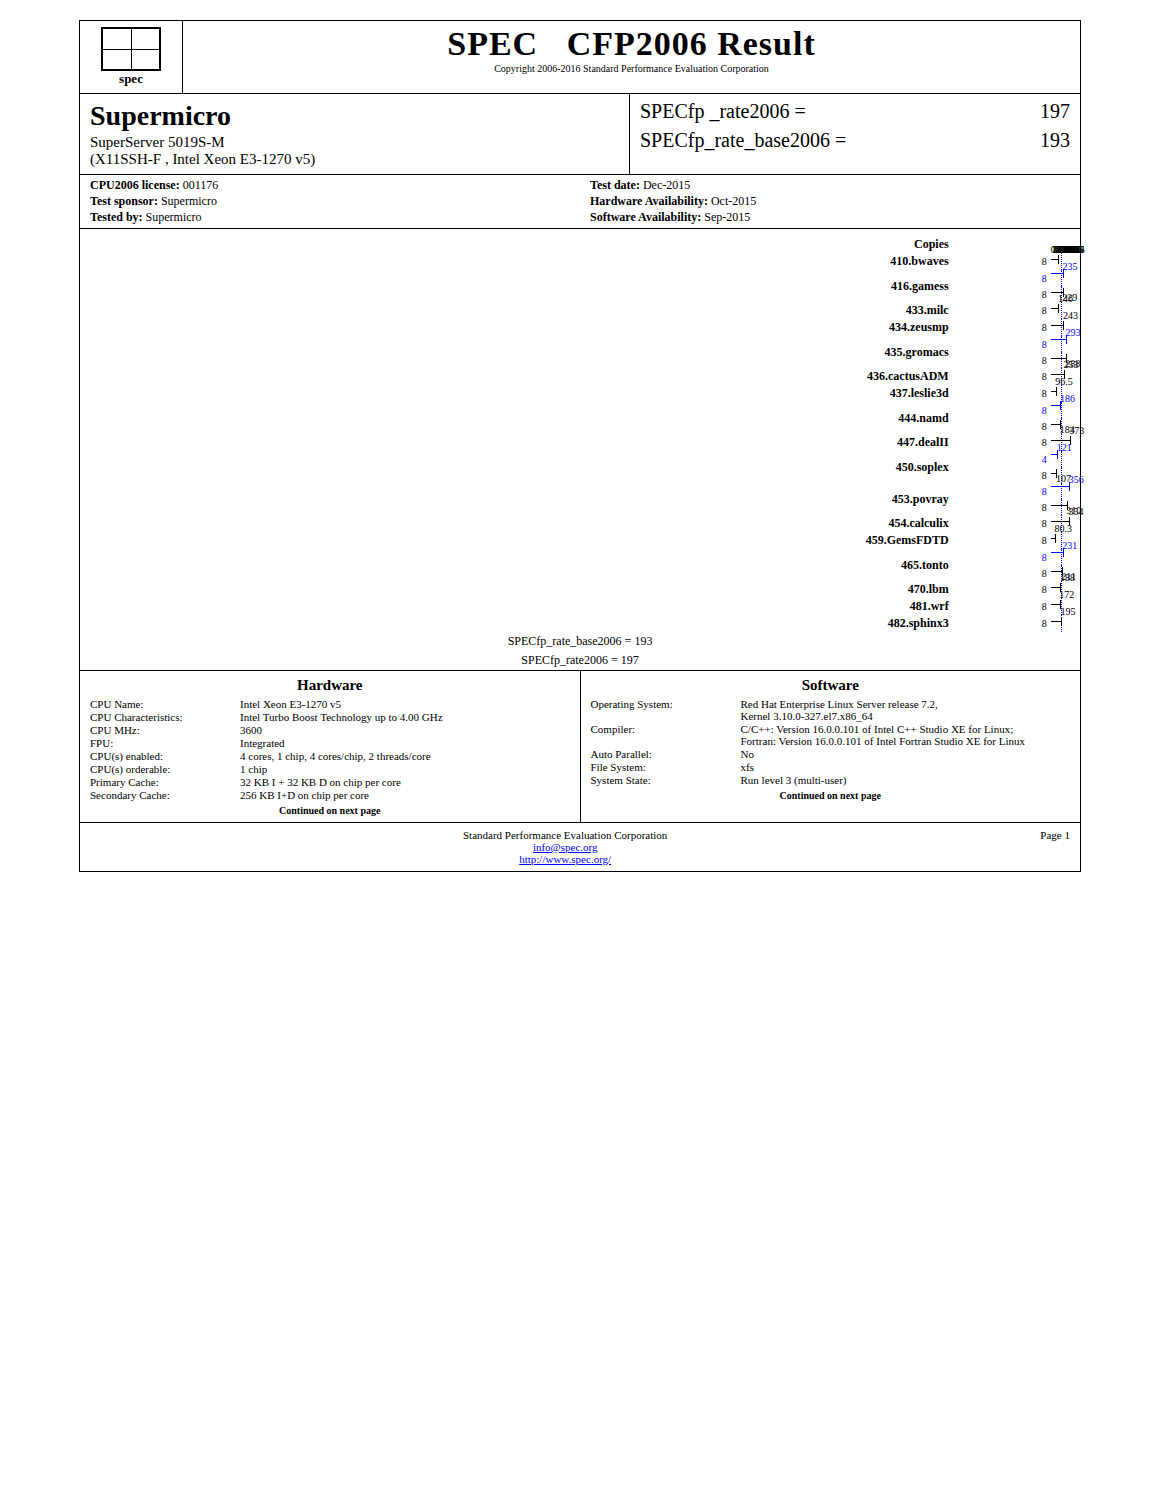spec
SPEC CFP2006 Result
Copyright 2006-2016 Standard Performance Evaluation Corporation
Supermicro
SuperServer 5019S-M
(X11SSH-F , Intel Xeon E3-1270 v5)
SPECfp _rate2006 =197
SPECfp_rate_base2006 =193
CPU2006 license: 001176
Test sponsor: Supermicro
Tested by: Supermicro
Test date: Dec-2015
Hardware Availability: Oct-2015
Software Availability: Sep-2015
| Copies | | 0 15.0 30.0 45.0 60.0 75.0 90.0 105 120 135 150 165 180 195 210 225 240 255 270 285 300 315 330 345 360 375 |
| 410.bwaves | 8 | 140 |
| 416.gamess | 8 | 235 |
| 8 | 229 |
| 433.milc | 8 | 146 |
| 434.zeusmp | 8 | 243 |
| 435.gromacs | 8 | 293 |
| 8 | 288 |
| 436.cactusADM | 8 | 253 |
| 437.leslie3d | 8 | 96.5 |
| 444.namd | 8 | 186 |
| 8 | 184 |
| 447.dealII | 8 | 373 |
| 450.soplex | 4 | 121 |
| 8 | 107 |
| 453.povray | 8 | 356 |
| 8 | 310 |
| 454.calculix | 8 | 354 |
| 459.GemsFDTD | 8 | 80.3 |
| 465.tonto | 8 | 231 |
| 8 | 211 |
| 470.lbm | 8 | 188 |
| 481.wrf | 8 | 172 |
| 482.sphinx3 | 8 | 195 |
SPECfp_rate_base2006 = 193
SPECfp_rate2006 = 197
Hardware
CPU Name:
Intel Xeon E3-1270 v5
CPU Characteristics:
Intel Turbo Boost Technology up to 4.00 GHz
CPU MHz:
3600
FPU:
Integrated
CPU(s) enabled:
4 cores, 1 chip, 4 cores/chip, 2 threads/core
CPU(s) orderable:
1 chip
Primary Cache:
32 KB I + 32 KB D on chip per core
Secondary Cache:
256 KB I+D on chip per core
Continued on next page
Software
Operating System:
Red Hat Enterprise Linux Server release 7.2,
Kernel 3.10.0-327.el7.x86_64
Compiler:
C/C++: Version 16.0.0.101 of Intel C++ Studio XE for Linux;
Fortran: Version 16.0.0.101 of Intel Fortran Studio XE for Linux
Auto Parallel:
No
File System:
xfs
System State:
Run level 3 (multi-user)
Continued on next page
Standard Performance Evaluation Corporation
info@spec.org
http://www.spec.org/
Page 1